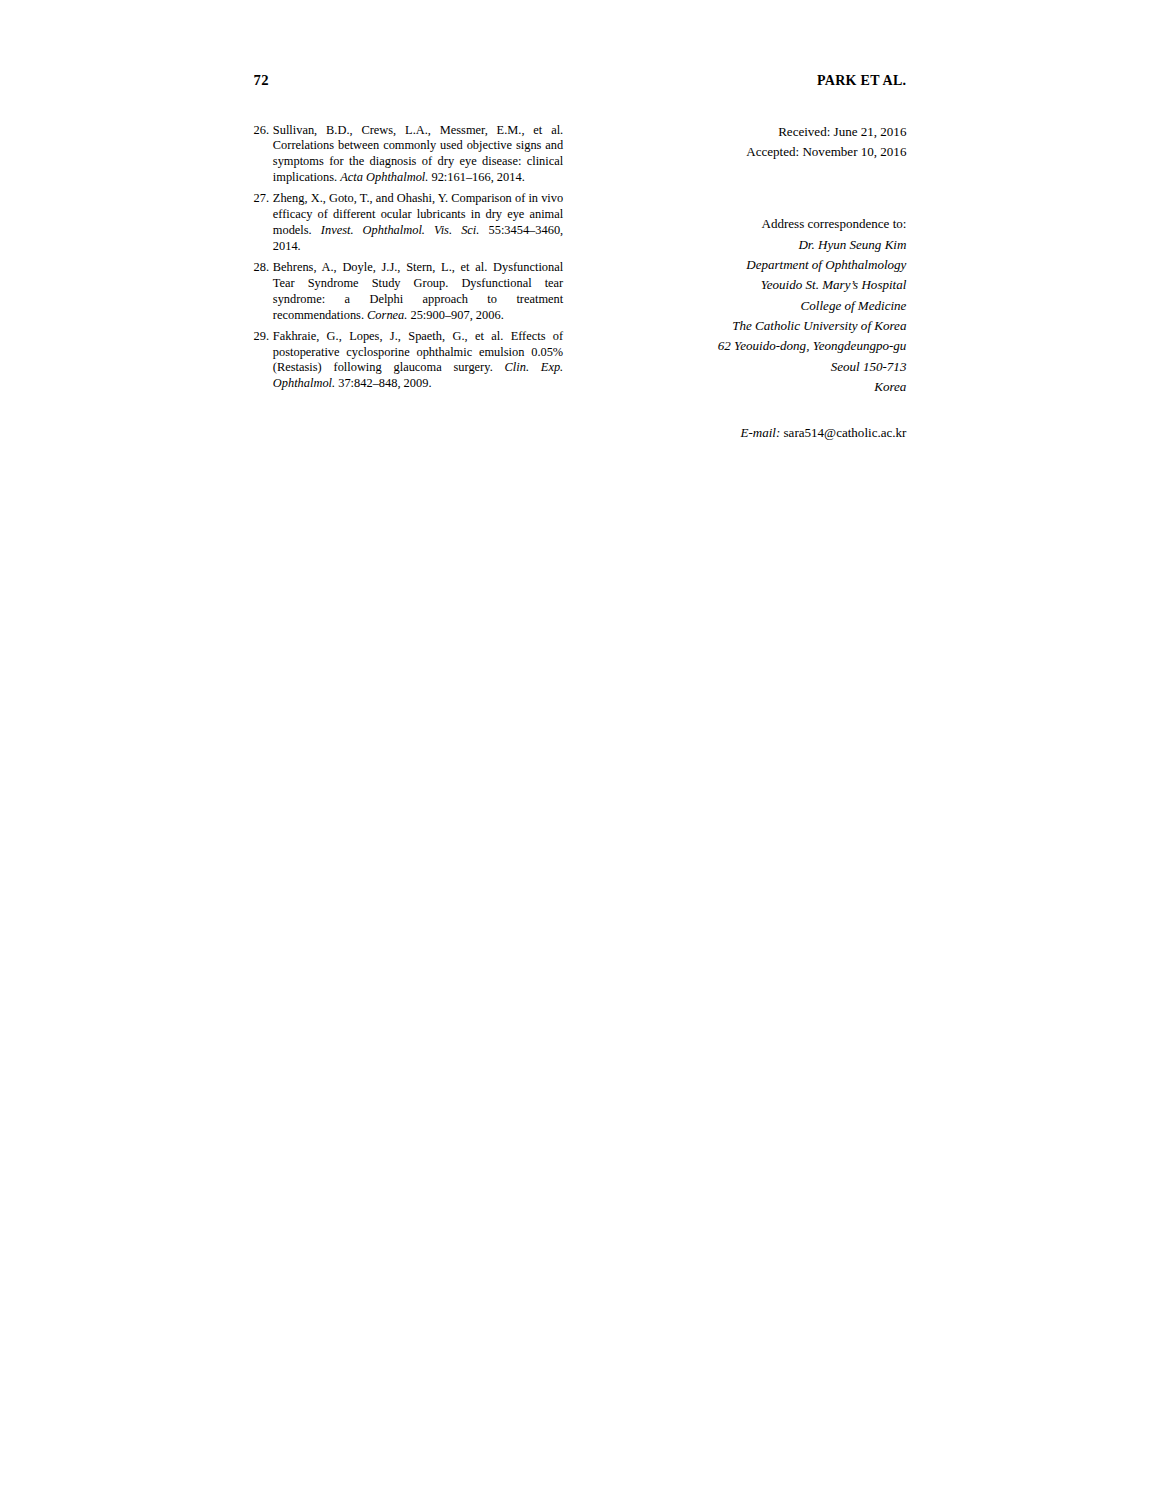72 PARK ET AL.
26. Sullivan, B.D., Crews, L.A., Messmer, E.M., et al. Correlations between commonly used objective signs and symptoms for the diagnosis of dry eye disease: clinical implications. Acta Ophthalmol. 92:161–166, 2014.
27. Zheng, X., Goto, T., and Ohashi, Y. Comparison of in vivo efficacy of different ocular lubricants in dry eye animal models. Invest. Ophthalmol. Vis. Sci. 55:3454–3460, 2014.
28. Behrens, A., Doyle, J.J., Stern, L., et al. Dysfunctional Tear Syndrome Study Group. Dysfunctional tear syndrome: a Delphi approach to treatment recommendations. Cornea. 25:900–907, 2006.
29. Fakhraie, G., Lopes, J., Spaeth, G., et al. Effects of postoperative cyclosporine ophthalmic emulsion 0.05% (Restasis) following glaucoma surgery. Clin. Exp. Ophthalmol. 37:842–848, 2009.
Received: June 21, 2016
Accepted: November 10, 2016
Address correspondence to:
Dr. Hyun Seung Kim
Department of Ophthalmology
Yeouido St. Mary’s Hospital
College of Medicine
The Catholic University of Korea
62 Yeouido-dong, Yeongdeungpo-gu
Seoul 150-713
Korea
E-mail: sara514@catholic.ac.kr